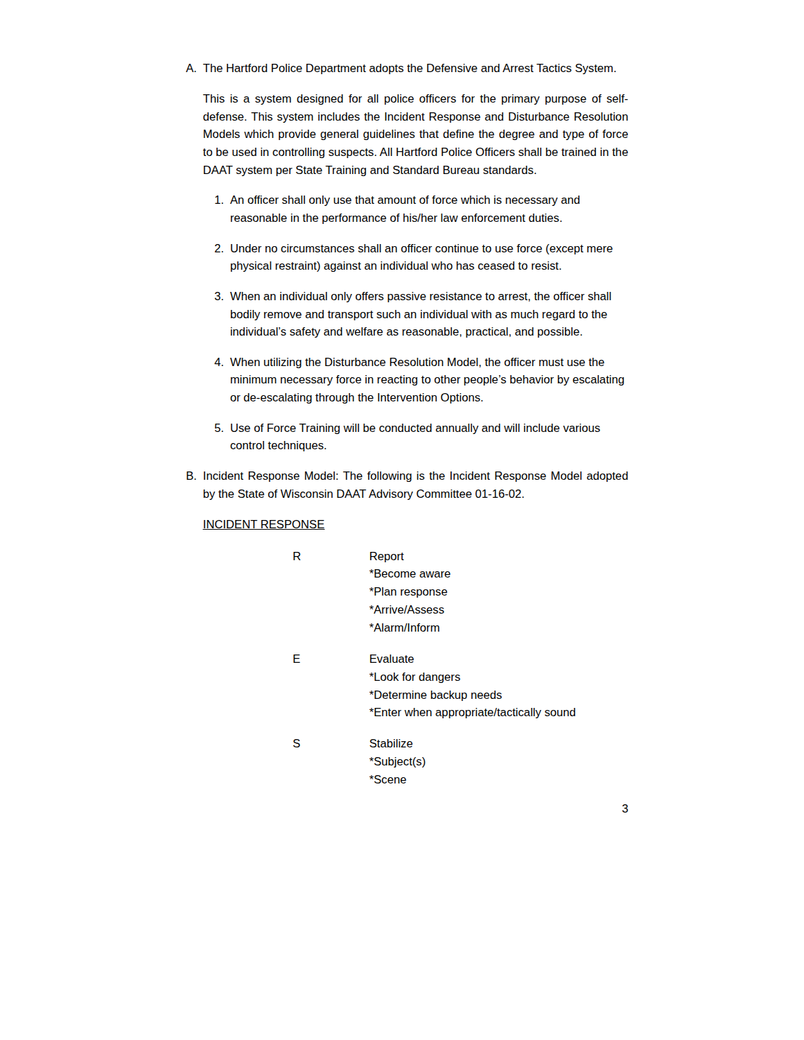The Hartford Police Department adopts the Defensive and Arrest Tactics System.
This is a system designed for all police officers for the primary purpose of self-defense. This system includes the Incident Response and Disturbance Resolution Models which provide general guidelines that define the degree and type of force to be used in controlling suspects. All Hartford Police Officers shall be trained in the DAAT system per State Training and Standard Bureau standards.
An officer shall only use that amount of force which is necessary and reasonable in the performance of his/her law enforcement duties.
Under no circumstances shall an officer continue to use force (except mere physical restraint) against an individual who has ceased to resist.
When an individual only offers passive resistance to arrest, the officer shall bodily remove and transport such an individual with as much regard to the individual’s safety and welfare as reasonable, practical, and possible.
When utilizing the Disturbance Resolution Model, the officer must use the minimum necessary force in reacting to other people’s behavior by escalating or de-escalating through the Intervention Options.
Use of Force Training will be conducted annually and will include various control techniques.
Incident Response Model: The following is the Incident Response Model adopted by the State of Wisconsin DAAT Advisory Committee 01-16-02.
INCIDENT RESPONSE
| R | Report *Become aware *Plan response *Arrive/Assess *Alarm/Inform |
| E | Evaluate *Look for dangers *Determine backup needs *Enter when appropriate/tactically sound |
| S | Stabilize *Subject(s) *Scene |
3